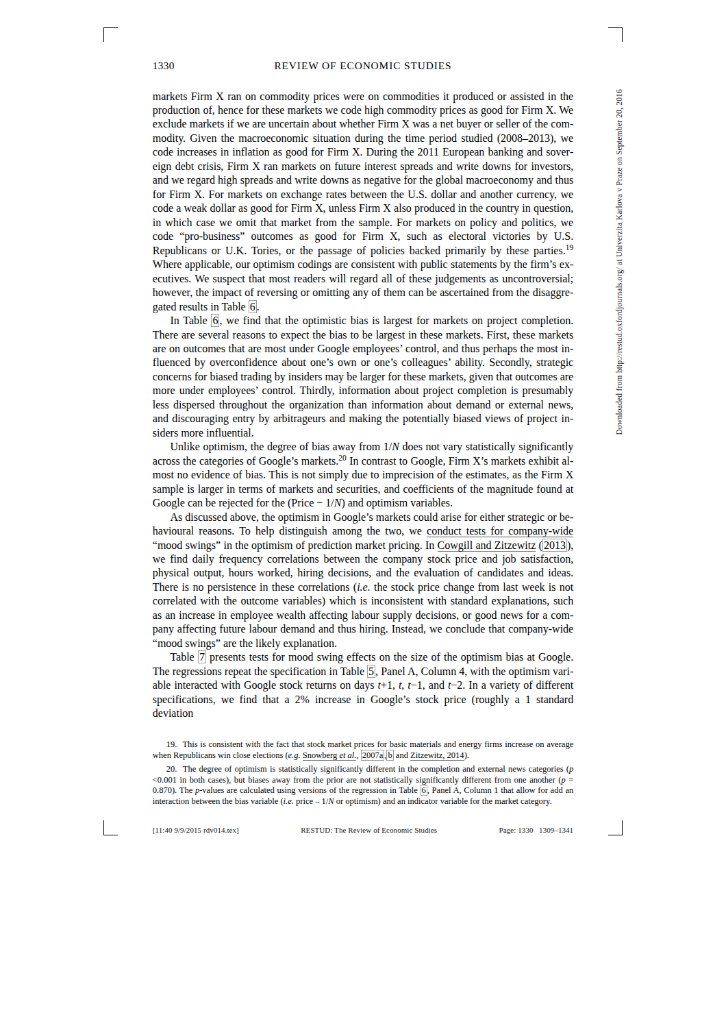Downloaded from http://restud.oxfordjournals.org/ at Univerzita Karlova v Praze on September 20, 2016
1330
REVIEW OF ECONOMIC STUDIES
markets Firm X ran on commodity prices were on commodities it produced or assisted in the production of, hence for these markets we code high commodity prices as good for Firm X. We exclude markets if we are uncertain about whether Firm X was a net buyer or seller of the commodity. Given the macroeconomic situation during the time period studied (2008–2013), we code increases in inflation as good for Firm X. During the 2011 European banking and sovereign debt crisis, Firm X ran markets on future interest spreads and write downs for investors, and we regard high spreads and write downs as negative for the global macroeconomy and thus for Firm X. For markets on exchange rates between the U.S. dollar and another currency, we code a weak dollar as good for Firm X, unless Firm X also produced in the country in question, in which case we omit that market from the sample. For markets on policy and politics, we code “pro-business” outcomes as good for Firm X, such as electoral victories by U.S. Republicans or U.K. Tories, or the passage of policies backed primarily by these parties.19 Where applicable, our optimism codings are consistent with public statements by the firm’s executives. We suspect that most readers will regard all of these judgements as uncontroversial; however, the impact of reversing or omitting any of them can be ascertained from the disaggregated results in Table 6.
In Table 6, we find that the optimistic bias is largest for markets on project completion. There are several reasons to expect the bias to be largest in these markets. First, these markets are on outcomes that are most under Google employees’ control, and thus perhaps the most influenced by overconfidence about one’s own or one’s colleagues’ ability. Secondly, strategic concerns for biased trading by insiders may be larger for these markets, given that outcomes are more under employees’ control. Thirdly, information about project completion is presumably less dispersed throughout the organization than information about demand or external news, and discouraging entry by arbitrageurs and making the potentially biased views of project insiders more influential.
Unlike optimism, the degree of bias away from 1/N does not vary statistically significantly across the categories of Google’s markets.20 In contrast to Google, Firm X’s markets exhibit almost no evidence of bias. This is not simply due to imprecision of the estimates, as the Firm X sample is larger in terms of markets and securities, and coefficients of the magnitude found at Google can be rejected for the (Price − 1/N) and optimism variables.
As discussed above, the optimism in Google’s markets could arise for either strategic or behavioural reasons. To help distinguish among the two, we conduct tests for company-wide “mood swings” in the optimism of prediction market pricing. In Cowgill and Zitzewitz (2013), we find daily frequency correlations between the company stock price and job satisfaction, physical output, hours worked, hiring decisions, and the evaluation of candidates and ideas. There is no persistence in these correlations (i.e. the stock price change from last week is not correlated with the outcome variables) which is inconsistent with standard explanations, such as an increase in employee wealth affecting labour supply decisions, or good news for a company affecting future labour demand and thus hiring. Instead, we conclude that company-wide “mood swings” are the likely explanation.
Table 7 presents tests for mood swing effects on the size of the optimism bias at Google. The regressions repeat the specification in Table 5, Panel A, Column 4, with the optimism variable interacted with Google stock returns on days t+1, t, t−1, and t−2. In a variety of different specifications, we find that a 2% increase in Google’s stock price (roughly a 1 standard deviation
19. This is consistent with the fact that stock market prices for basic materials and energy firms increase on average when Republicans win close elections (e.g. Snowberg et al., 2007a,b and Zitzewitz, 2014).
20. The degree of optimism is statistically significantly different in the completion and external news categories (p <0.001 in both cases), but biases away from the prior are not statistically significantly different from one another (p = 0.870). The p-values are calculated using versions of the regression in Table 6, Panel A, Column 1 that allow for add an interaction between the bias variable (i.e. price – 1/N or optimism) and an indicator variable for the market category.
[11:40 9/9/2015 rdv014.tex]
RESTUD: The Review of Economic Studies
Page: 1330 1309–1341